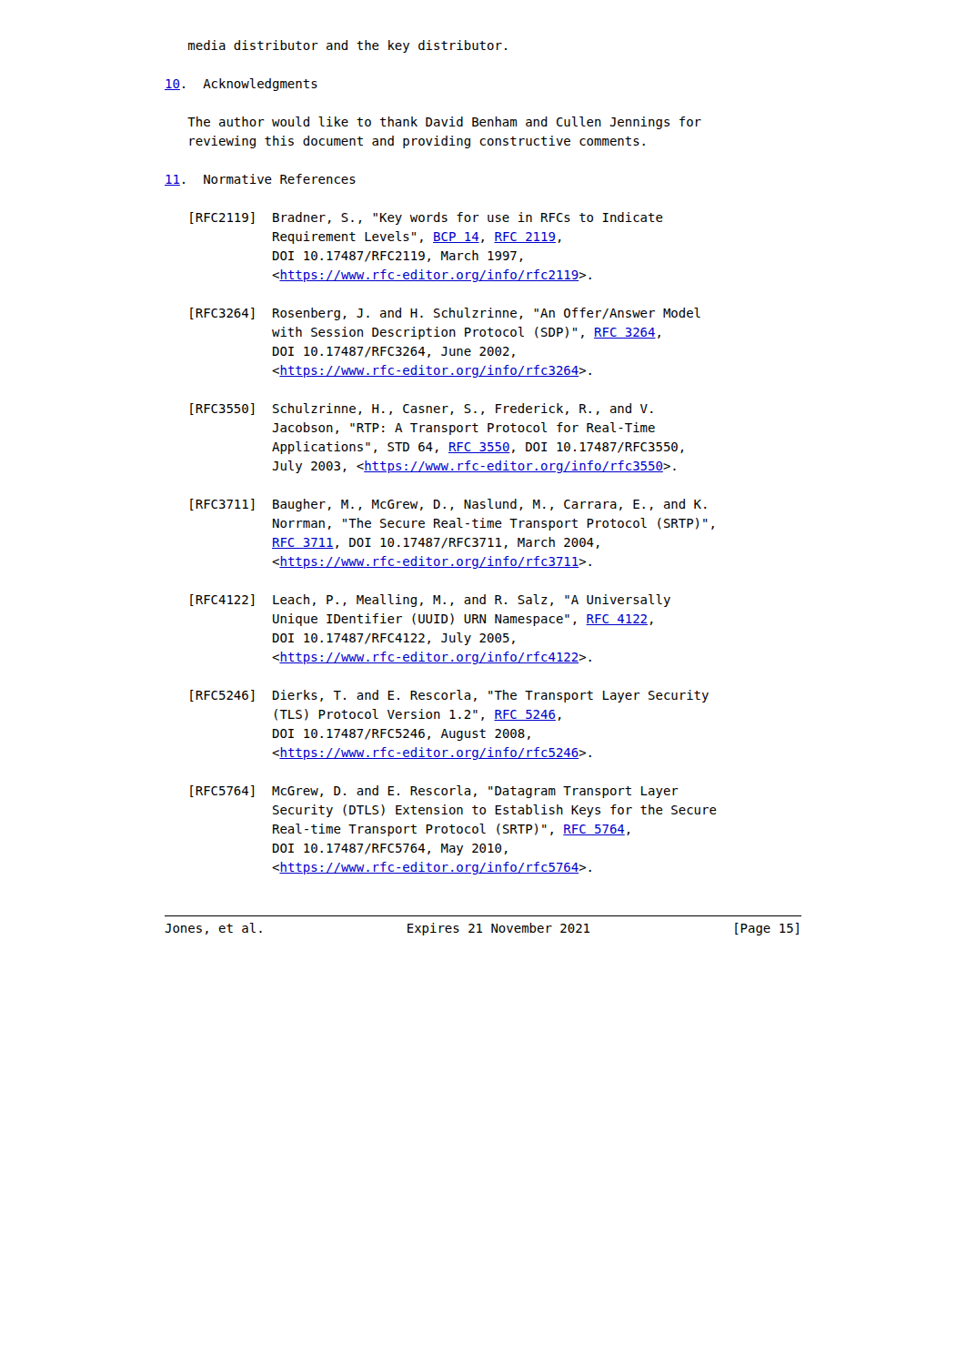media distributor and the key distributor.

10.  Acknowledgments

   The author would like to thank David Benham and Cullen Jennings for
   reviewing this document and providing constructive comments.

11.  Normative References

   [RFC2119]  Bradner, S., "Key words for use in RFCs to Indicate
              Requirement Levels", BCP 14, RFC 2119,
              DOI 10.17487/RFC2119, March 1997,
              <https://www.rfc-editor.org/info/rfc2119>.

   [RFC3264]  Rosenberg, J. and H. Schulzrinne, "An Offer/Answer Model
              with Session Description Protocol (SDP)", RFC 3264,
              DOI 10.17487/RFC3264, June 2002,
              <https://www.rfc-editor.org/info/rfc3264>.

   [RFC3550]  Schulzrinne, H., Casner, S., Frederick, R., and V.
              Jacobson, "RTP: A Transport Protocol for Real-Time
              Applications", STD 64, RFC 3550, DOI 10.17487/RFC3550,
              July 2003, <https://www.rfc-editor.org/info/rfc3550>.

   [RFC3711]  Baugher, M., McGrew, D., Naslund, M., Carrara, E., and K.
              Norrman, "The Secure Real-time Transport Protocol (SRTP)",
              RFC 3711, DOI 10.17487/RFC3711, March 2004,
              <https://www.rfc-editor.org/info/rfc3711>.

   [RFC4122]  Leach, P., Mealling, M., and R. Salz, "A Universally
              Unique IDentifier (UUID) URN Namespace", RFC 4122,
              DOI 10.17487/RFC4122, July 2005,
              <https://www.rfc-editor.org/info/rfc4122>.

   [RFC5246]  Dierks, T. and E. Rescorla, "The Transport Layer Security
              (TLS) Protocol Version 1.2", RFC 5246,
              DOI 10.17487/RFC5246, August 2008,
              <https://www.rfc-editor.org/info/rfc5246>.

   [RFC5764]  McGrew, D. and E. Rescorla, "Datagram Transport Layer
              Security (DTLS) Extension to Establish Keys for the Secure
              Real-time Transport Protocol (SRTP)", RFC 5764,
              DOI 10.17487/RFC5764, May 2010,
              <https://www.rfc-editor.org/info/rfc5764>.
Jones, et al. Expires 21 November 2021[Page 15]